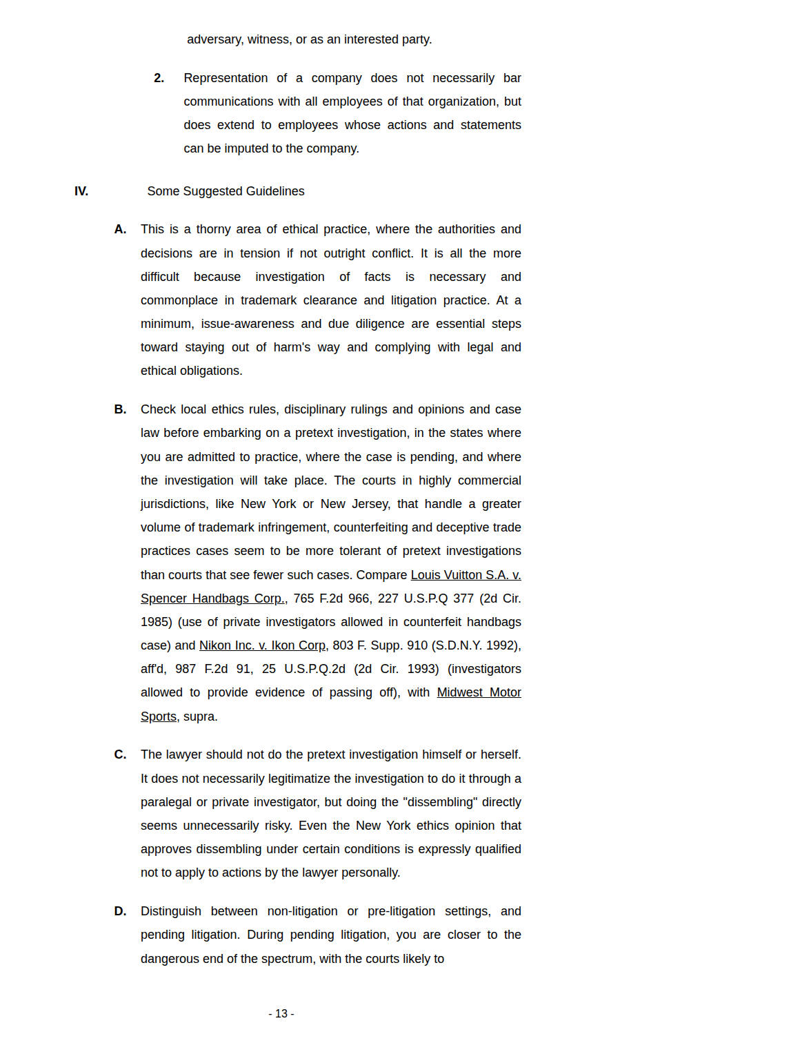adversary, witness, or as an interested party.
2. Representation of a company does not necessarily bar communications with all employees of that organization, but does extend to employees whose actions and statements can be imputed to the company.
IV. Some Suggested Guidelines
A. This is a thorny area of ethical practice, where the authorities and decisions are in tension if not outright conflict. It is all the more difficult because investigation of facts is necessary and commonplace in trademark clearance and litigation practice. At a minimum, issue-awareness and due diligence are essential steps toward staying out of harm's way and complying with legal and ethical obligations.
B. Check local ethics rules, disciplinary rulings and opinions and case law before embarking on a pretext investigation, in the states where you are admitted to practice, where the case is pending, and where the investigation will take place. The courts in highly commercial jurisdictions, like New York or New Jersey, that handle a greater volume of trademark infringement, counterfeiting and deceptive trade practices cases seem to be more tolerant of pretext investigations than courts that see fewer such cases. Compare Louis Vuitton S.A. v. Spencer Handbags Corp., 765 F.2d 966, 227 U.S.P.Q 377 (2d Cir. 1985) (use of private investigators allowed in counterfeit handbags case) and Nikon Inc. v. Ikon Corp, 803 F. Supp. 910 (S.D.N.Y. 1992), aff'd, 987 F.2d 91, 25 U.S.P.Q.2d (2d Cir. 1993) (investigators allowed to provide evidence of passing off), with Midwest Motor Sports, supra.
C. The lawyer should not do the pretext investigation himself or herself. It does not necessarily legitimatize the investigation to do it through a paralegal or private investigator, but doing the "dissembling" directly seems unnecessarily risky. Even the New York ethics opinion that approves dissembling under certain conditions is expressly qualified not to apply to actions by the lawyer personally.
D. Distinguish between non-litigation or pre-litigation settings, and pending litigation. During pending litigation, you are closer to the dangerous end of the spectrum, with the courts likely to
- 13 -